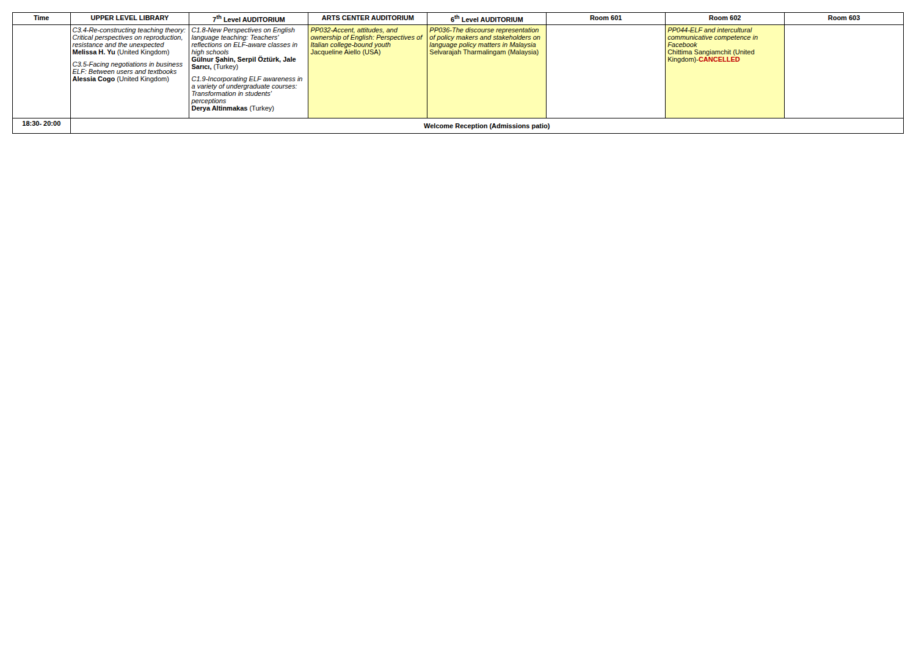| Time | UPPER LEVEL LIBRARY | 7 th Level AUDITORIUM | ARTS CENTER AUDITORIUM | 6 th Level AUDITORIUM | Room 601 | Room 602 | Room 603 |
| --- | --- | --- | --- | --- | --- | --- | --- |
| | C3.4-Re-constructing teaching theory: Critical perspectives on reproduction, resistance and the unexpected Melissa H. Yu (United Kingdom) C3.5-Facing negotiations in business ELF: Between users and textbooks Alessia Cogo (United Kingdom) | C1.8-New Perspectives on English language teaching: Teachers' reflections on ELF-aware classes in high schools Gülnur Şahin, Serpil Öztürk, Jale Sarıcı, (Turkey) C1.9-Incorporating ELF awareness in a variety of undergraduate courses: Transformation in students' perceptions Derya Altinmakas (Turkey) | PP032-Accent, attitudes, and ownership of English: Perspectives of Italian college-bound youth Jacqueline Aiello (USA) | PP036-The discourse representation of policy makers and stakeholders on language policy matters in Malaysia Selvarajah Tharmalingam (Malaysia) | | PP044-ELF and intercultural communicative competence in Facebook Chittima Sangiamchit (United Kingdom)- CANCELLED | |
| 18:30- 20:00 | Welcome Reception (Admissions patio) |